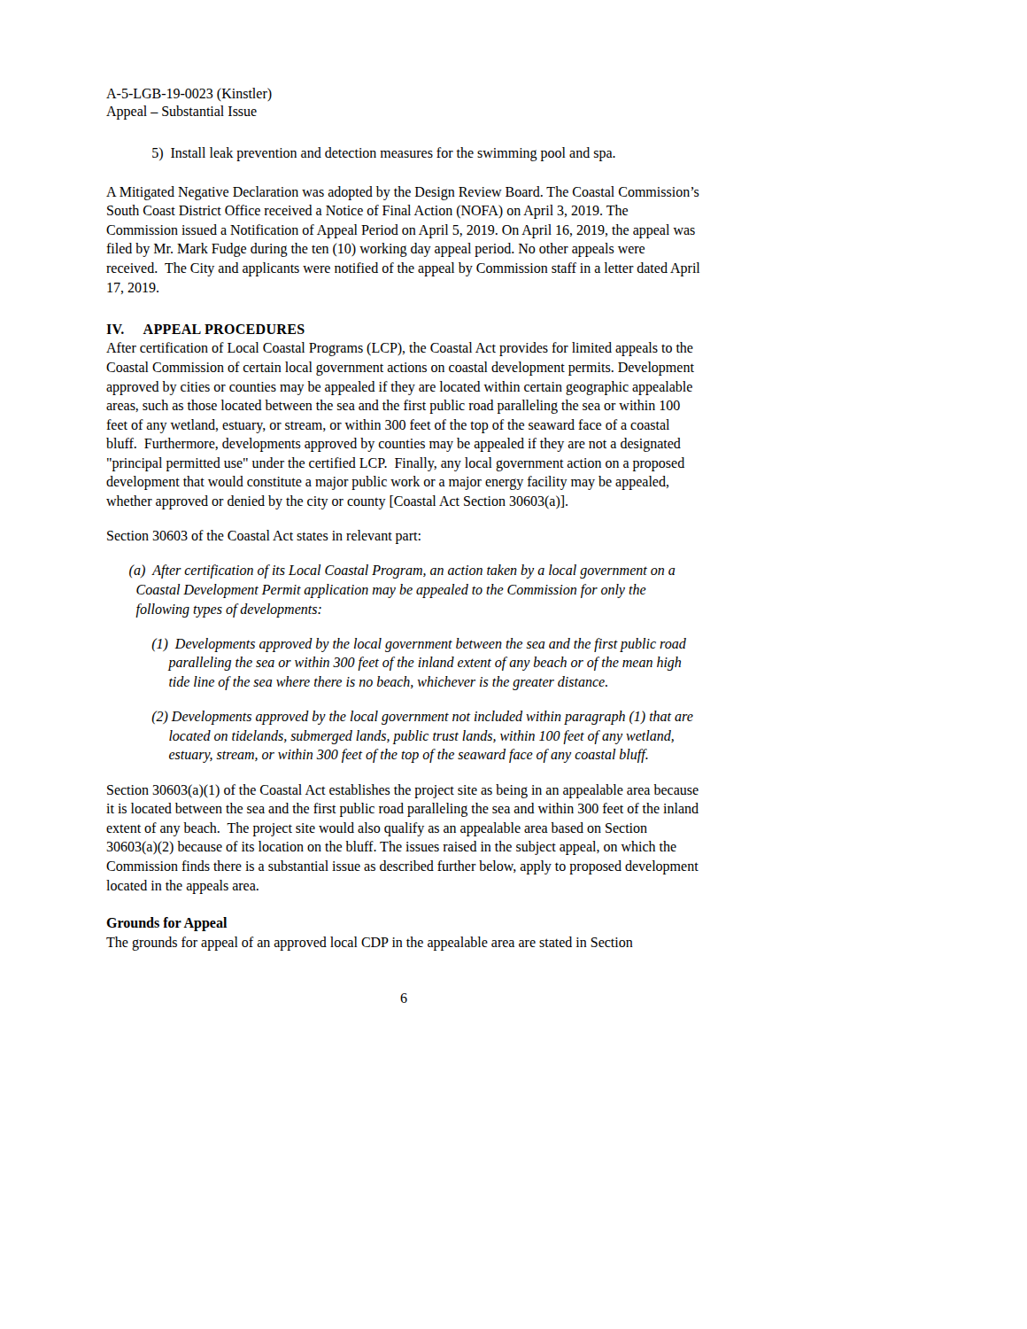A-5-LGB-19-0023 (Kinstler)
Appeal – Substantial Issue
5) Install leak prevention and detection measures for the swimming pool and spa.
A Mitigated Negative Declaration was adopted by the Design Review Board. The Coastal Commission’s South Coast District Office received a Notice of Final Action (NOFA) on April 3, 2019. The Commission issued a Notification of Appeal Period on April 5, 2019. On April 16, 2019, the appeal was filed by Mr. Mark Fudge during the ten (10) working day appeal period. No other appeals were received. The City and applicants were notified of the appeal by Commission staff in a letter dated April 17, 2019.
IV. APPEAL PROCEDURES
After certification of Local Coastal Programs (LCP), the Coastal Act provides for limited appeals to the Coastal Commission of certain local government actions on coastal development permits. Development approved by cities or counties may be appealed if they are located within certain geographic appealable areas, such as those located between the sea and the first public road paralleling the sea or within 100 feet of any wetland, estuary, or stream, or within 300 feet of the top of the seaward face of a coastal bluff. Furthermore, developments approved by counties may be appealed if they are not a designated "principal permitted use" under the certified LCP. Finally, any local government action on a proposed development that would constitute a major public work or a major energy facility may be appealed, whether approved or denied by the city or county [Coastal Act Section 30603(a)].
Section 30603 of the Coastal Act states in relevant part:
(a) After certification of its Local Coastal Program, an action taken by a local government on a Coastal Development Permit application may be appealed to the Commission for only the following types of developments:
(1) Developments approved by the local government between the sea and the first public road paralleling the sea or within 300 feet of the inland extent of any beach or of the mean high tide line of the sea where there is no beach, whichever is the greater distance.
(2) Developments approved by the local government not included within paragraph (1) that are located on tidelands, submerged lands, public trust lands, within 100 feet of any wetland, estuary, stream, or within 300 feet of the top of the seaward face of any coastal bluff.
Section 30603(a)(1) of the Coastal Act establishes the project site as being in an appealable area because it is located between the sea and the first public road paralleling the sea and within 300 feet of the inland extent of any beach. The project site would also qualify as an appealable area based on Section 30603(a)(2) because of its location on the bluff. The issues raised in the subject appeal, on which the Commission finds there is a substantial issue as described further below, apply to proposed development located in the appeals area.
Grounds for Appeal
The grounds for appeal of an approved local CDP in the appealable area are stated in Section
6